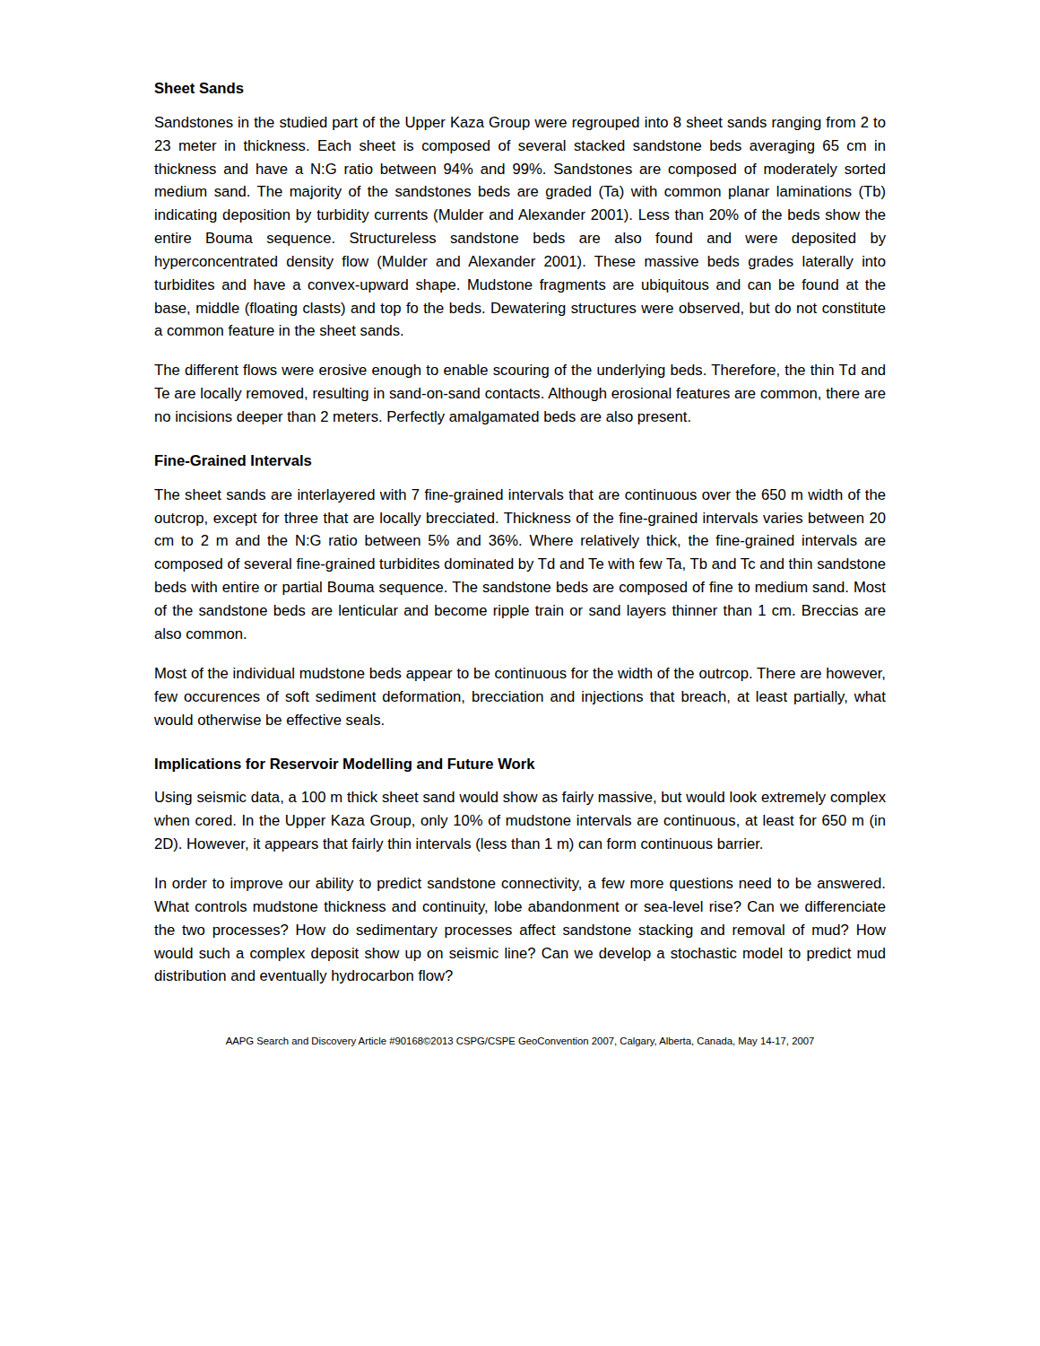Sheet Sands
Sandstones in the studied part of the Upper Kaza Group were regrouped into 8 sheet sands ranging from 2 to 23 meter in thickness. Each sheet is composed of several stacked sandstone beds averaging 65 cm in thickness and have a N:G ratio between 94% and 99%. Sandstones are composed of moderately sorted medium sand. The majority of the sandstones beds are graded (Ta) with common planar laminations (Tb) indicating deposition by turbidity currents (Mulder and Alexander 2001). Less than 20% of the beds show the entire Bouma sequence. Structureless sandstone beds are also found and were deposited by hyperconcentrated density flow (Mulder and Alexander 2001). These massive beds grades laterally into turbidites and have a convex-upward shape. Mudstone fragments are ubiquitous and can be found at the base, middle (floating clasts) and top fo the beds. Dewatering structures were observed, but do not constitute a common feature in the sheet sands.
The different flows were erosive enough to enable scouring of the underlying beds. Therefore, the thin Td and Te are locally removed, resulting in sand-on-sand contacts. Although erosional features are common, there are no incisions deeper than 2 meters. Perfectly amalgamated beds are also present.
Fine-Grained Intervals
The sheet sands are interlayered with 7 fine-grained intervals that are continuous over the 650 m width of the outcrop, except for three that are locally brecciated. Thickness of the fine-grained intervals varies between 20 cm to 2 m and the N:G ratio between 5% and 36%. Where relatively thick, the fine-grained intervals are composed of several fine-grained turbidites dominated by Td and Te with few Ta, Tb and Tc and thin sandstone beds with entire or partial Bouma sequence. The sandstone beds are composed of fine to medium sand. Most of the sandstone beds are lenticular and become ripple train or sand layers thinner than 1 cm. Breccias are also common.
Most of the individual mudstone beds appear to be continuous for the width of the outrcop. There are however, few occurences of soft sediment deformation, brecciation and injections that breach, at least partially, what would otherwise be effective seals.
Implications for Reservoir Modelling and Future Work
Using seismic data, a 100 m thick sheet sand would show as fairly massive, but would look extremely complex when cored. In the Upper Kaza Group, only 10% of mudstone intervals are continuous, at least for 650 m (in 2D). However, it appears that fairly thin intervals (less than 1 m) can form continuous barrier.
In order to improve our ability to predict sandstone connectivity, a few more questions need to be answered. What controls mudstone thickness and continuity, lobe abandonment or sea-level rise? Can we differenciate the two processes? How do sedimentary processes affect sandstone stacking and removal of mud? How would such a complex deposit show up on seismic line? Can we develop a stochastic model to predict mud distribution and eventually hydrocarbon flow?
AAPG Search and Discovery Article #90168©2013 CSPG/CSPE GeoConvention 2007, Calgary, Alberta, Canada, May 14-17, 2007